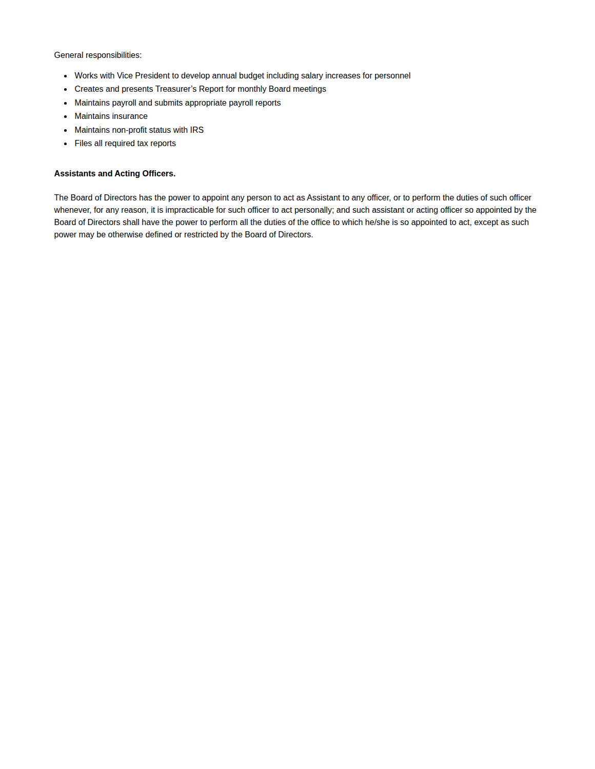General responsibilities:
Works with Vice President to develop annual budget including salary increases for personnel
Creates and presents Treasurer’s Report for monthly Board meetings
Maintains payroll and submits appropriate payroll reports
Maintains insurance
Maintains non-profit status with IRS
Files all required tax reports
Assistants and Acting Officers.
The Board of Directors has the power to appoint any person to act as Assistant to any officer, or to perform the duties of such officer whenever, for any reason, it is impracticable for such officer to act personally; and such assistant or acting officer so appointed by the Board of Directors shall have the power to perform all the duties of the office to which he/she is so appointed to act, except as such power may be otherwise defined or restricted by the Board of Directors.